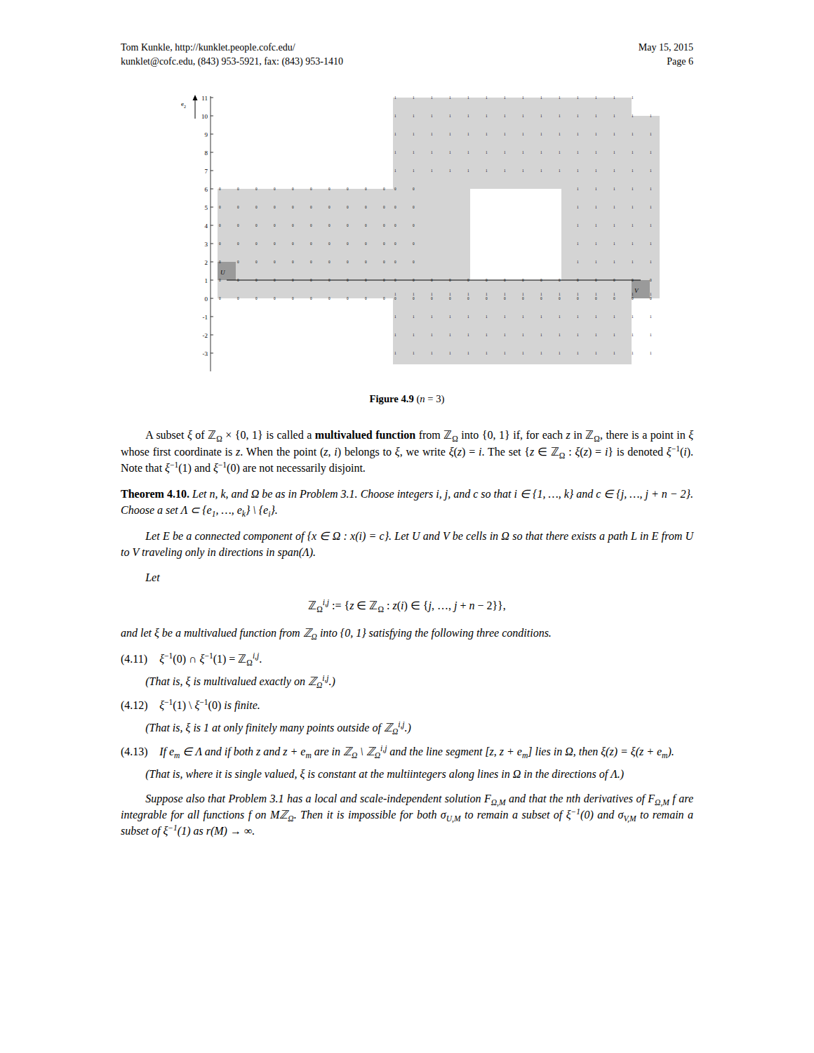Tom Kunkle, http://kunklet.people.cofc.edu/
kunklet@cofc.edu, (843) 953-5921, fax: (843) 953-1410
May 15, 2015
Page 6
e2 11 10 9 8 7 6 5 4 3 2 1 0 -1 -2 -3 U V 000000000000 000000000000 000000000000 000000000000 000000000000 000000000000 0000000000000 000000000000 0000000000000 11111111111111 111111111111111 111111111111111 111111111111111 111111111111111 11111 11111 11111 11111 11111 111111111111111 111111111111111 111111111111111 111111111111111
Figure 4.9 (n = 3)
A subset ξ of ℤΩ × {0, 1} is called a multivalued function from ℤΩ into {0, 1} if, for each z in ℤΩ, there is a point in ξ whose first coordinate is z. When the point (z, i) belongs to ξ, we write ξ(z) = i. The set {z ∈ ℤΩ : ξ(z) = i} is denoted ξ−1(i). Note that ξ−1(1) and ξ−1(0) are not necessarily disjoint.
Theorem 4.10. Let n, k, and Ω be as in Problem 3.1. Choose integers i, j, and c so that i ∈ {1, …, k} and c ∈ {j, …, j + n − 2}. Choose a set Λ ⊂ {e1, …, ek} \ {ei}.
Let E be a connected component of {x ∈ Ω : x(i) = c}. Let U and V be cells in Ω so that there exists a path L in E from U to V traveling only in directions in span(Λ).
Let
ℤΩi,j := {z ∈ ℤΩ : z(i) ∈ {j, …, j + n − 2}},
and let ξ be a multivalued function from ℤΩ into {0, 1} satisfying the following three conditions.
(4.11) ξ−1(0) ∩ ξ−1(1) = ℤΩi,j.
(That is, ξ is multivalued exactly on ℤΩi,j.)
(4.12) ξ−1(1) \ ξ−1(0) is finite.
(That is, ξ is 1 at only finitely many points outside of ℤΩi,j.)
(4.13) If em ∈ Λ and if both z and z + em are in ℤΩ \ ℤΩi,j and the line segment [z, z + em] lies in Ω, then ξ(z) = ξ(z + em).
(That is, where it is single valued, ξ is constant at the multiintegers along lines in Ω in the directions of Λ.)
Suppose also that Problem 3.1 has a local and scale-independent solution FΩ,M and that the nth derivatives of FΩ,M f are integrable for all functions f on MℤΩ. Then it is impossible for both σU,M to remain a subset of ξ−1(0) and σV,M to remain a subset of ξ−1(1) as r(M) → ∞.